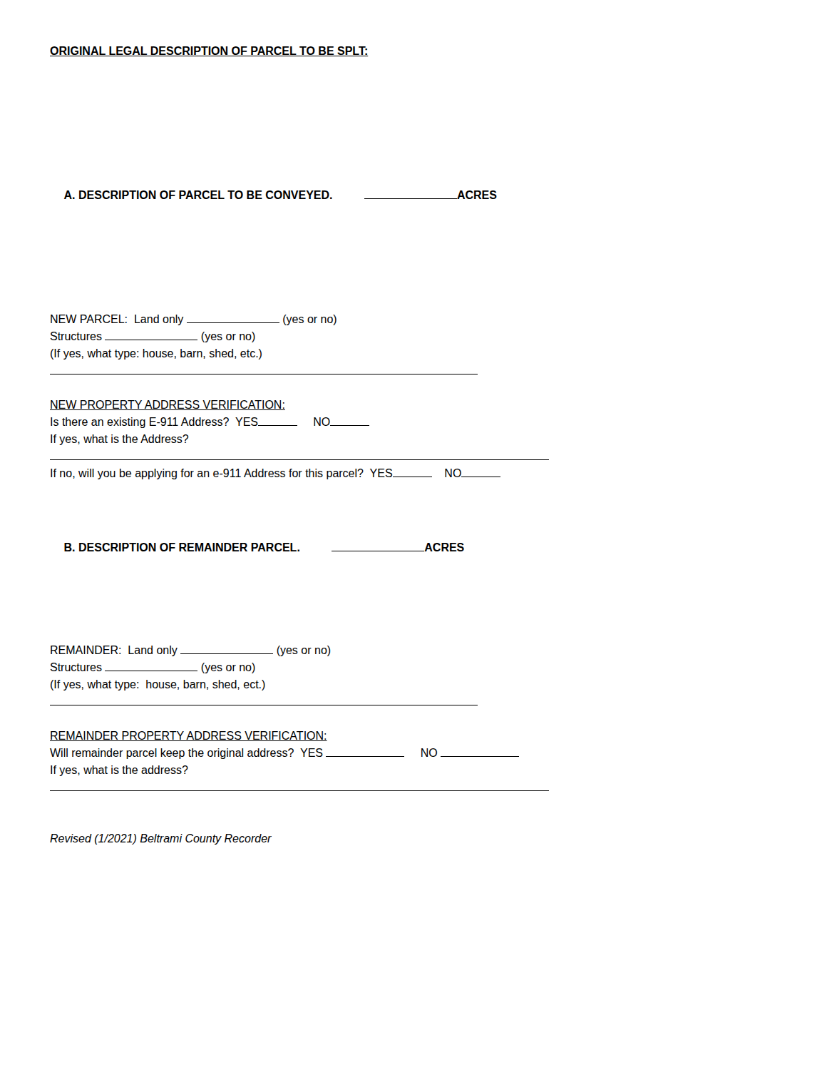Original Legal Description of Parcel to be Splt:
DESCRIPTION OF PARCEL TO BE CONVEYED. ACRES
NEW PARCEL: Land only (yes or no)
Structures (yes or no)
(If yes, what type: house, barn, shed, etc.)
NEW PROPERTY ADDRESS VERIFICATION:
Is there an existing E-911 Address? YES NO
If yes, what is the Address?
If no, will you be applying for an e-911 Address for this parcel? YES NO
DESCRIPTION OF REMAINDER PARCEL. ACRES
REMAINDER: Land only (yes or no)
Structures (yes or no)
(If yes, what type: house, barn, shed, ect.)
REMAINDER PROPERTY ADDRESS VERIFICATION:
Will remainder parcel keep the original address? YES NO
If yes, what is the address?
Revised (1/2021) Beltrami County Recorder